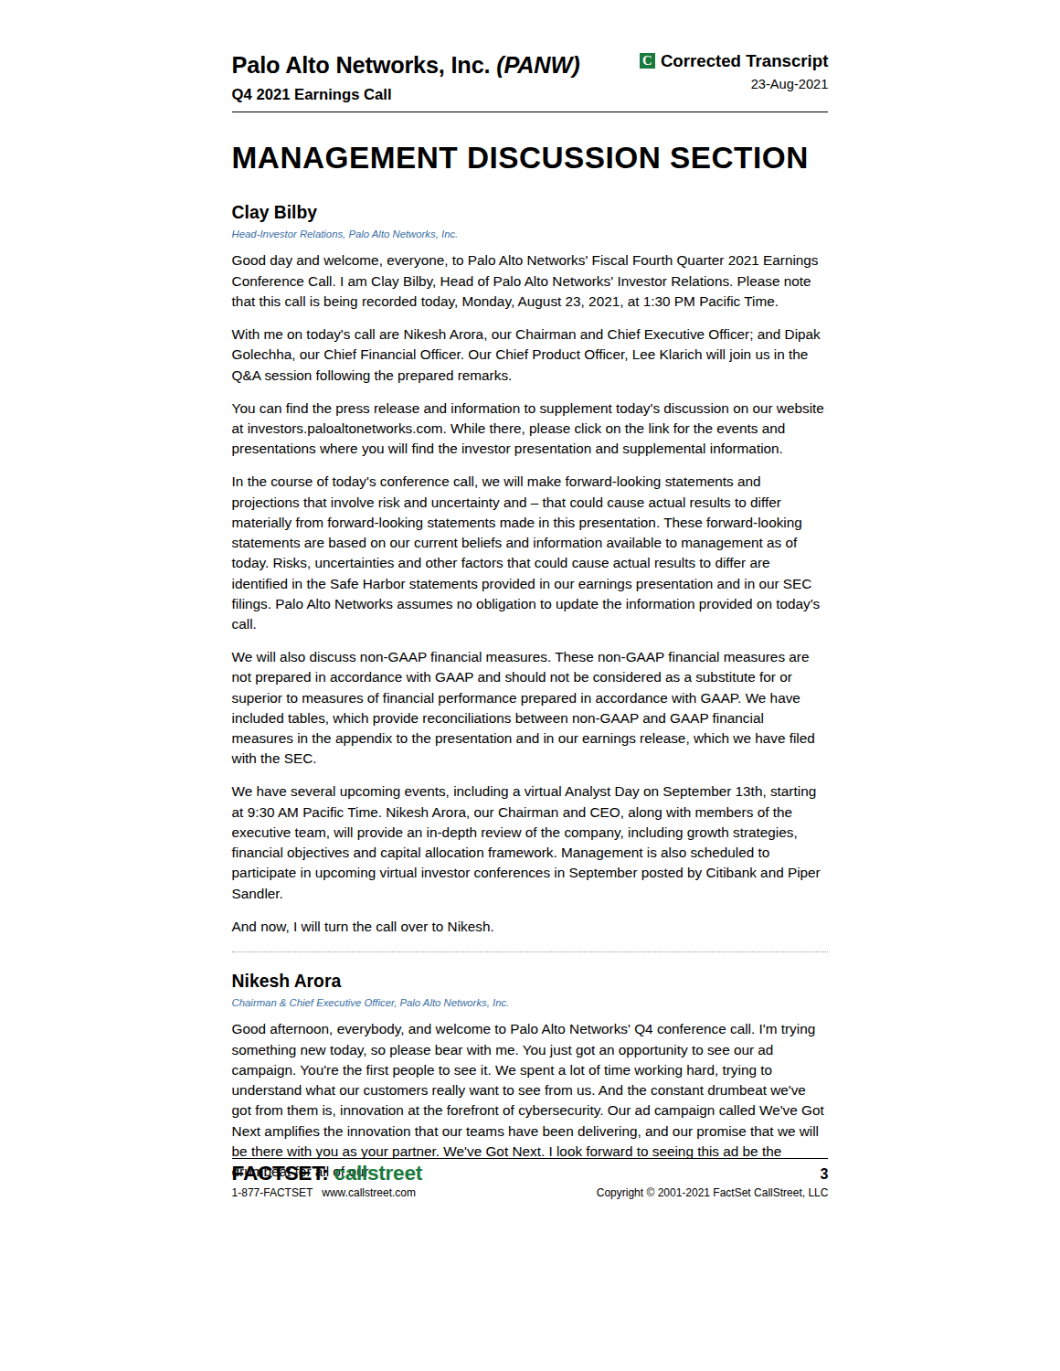Palo Alto Networks, Inc. (PANW)
Q4 2021 Earnings Call
C Corrected Transcript
23-Aug-2021
MANAGEMENT DISCUSSION SECTION
Clay Bilby
Head-Investor Relations, Palo Alto Networks, Inc.
Good day and welcome, everyone, to Palo Alto Networks' Fiscal Fourth Quarter 2021 Earnings Conference Call. I am Clay Bilby, Head of Palo Alto Networks' Investor Relations. Please note that this call is being recorded today, Monday, August 23, 2021, at 1:30 PM Pacific Time.
With me on today's call are Nikesh Arora, our Chairman and Chief Executive Officer; and Dipak Golechha, our Chief Financial Officer. Our Chief Product Officer, Lee Klarich will join us in the Q&A session following the prepared remarks.
You can find the press release and information to supplement today's discussion on our website at investors.paloaltonetworks.com. While there, please click on the link for the events and presentations where you will find the investor presentation and supplemental information.
In the course of today's conference call, we will make forward-looking statements and projections that involve risk and uncertainty and – that could cause actual results to differ materially from forward-looking statements made in this presentation. These forward-looking statements are based on our current beliefs and information available to management as of today. Risks, uncertainties and other factors that could cause actual results to differ are identified in the Safe Harbor statements provided in our earnings presentation and in our SEC filings. Palo Alto Networks assumes no obligation to update the information provided on today's call.
We will also discuss non-GAAP financial measures. These non-GAAP financial measures are not prepared in accordance with GAAP and should not be considered as a substitute for or superior to measures of financial performance prepared in accordance with GAAP. We have included tables, which provide reconciliations between non-GAAP and GAAP financial measures in the appendix to the presentation and in our earnings release, which we have filed with the SEC.
We have several upcoming events, including a virtual Analyst Day on September 13th, starting at 9:30 AM Pacific Time. Nikesh Arora, our Chairman and CEO, along with members of the executive team, will provide an in-depth review of the company, including growth strategies, financial objectives and capital allocation framework. Management is also scheduled to participate in upcoming virtual investor conferences in September posted by Citibank and Piper Sandler.
And now, I will turn the call over to Nikesh.
Nikesh Arora
Chairman & Chief Executive Officer, Palo Alto Networks, Inc.
Good afternoon, everybody, and welcome to Palo Alto Networks' Q4 conference call. I'm trying something new today, so please bear with me. You just got an opportunity to see our ad campaign. You're the first people to see it. We spent a lot of time working hard, trying to understand what our customers really want to see from us. And the constant drumbeat we've got from them is, innovation at the forefront of cybersecurity. Our ad campaign called We've Got Next amplifies the innovation that our teams have been delivering, and our promise that we will be there with you as your partner. We've Got Next. I look forward to seeing this ad be the drumbeat for all of our
FACTSET: callstreet
1-877-FACTSET www.callstreet.com
3
Copyright © 2001-2021 FactSet CallStreet, LLC